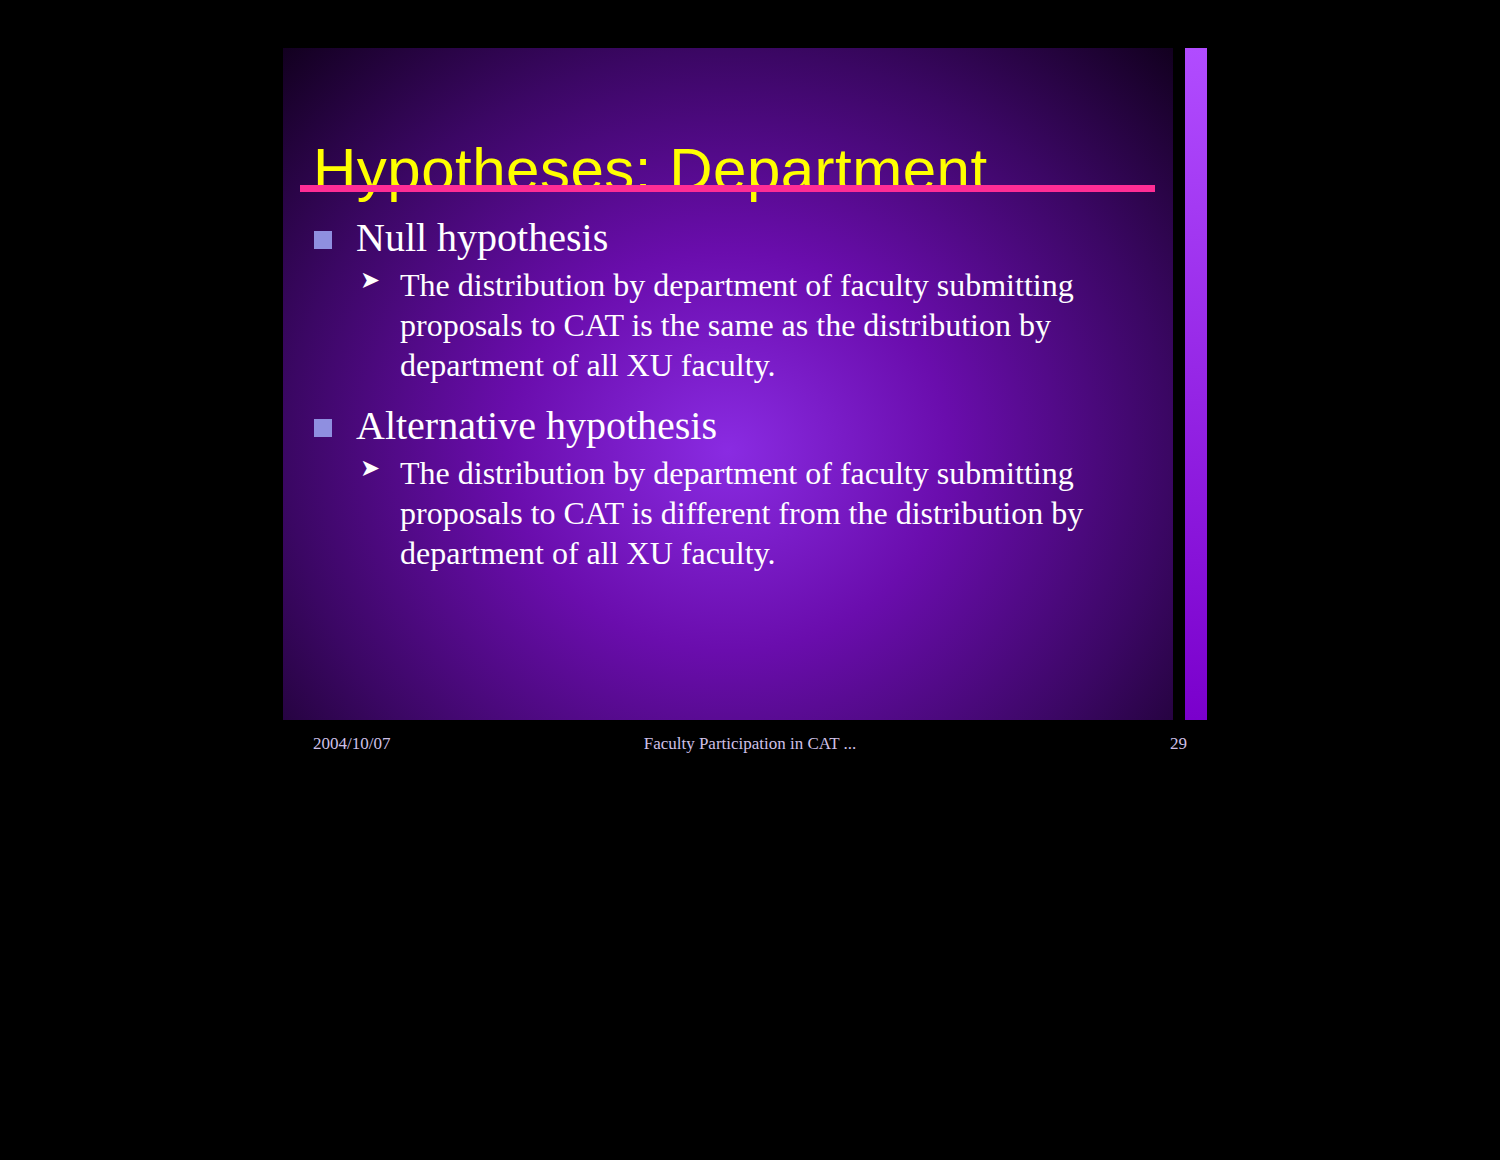Hypotheses: Department
Null hypothesis
The distribution by department of faculty submitting proposals to CAT is the same as the distribution by department of all XU faculty.
Alternative hypothesis
The distribution by department of faculty submitting proposals to CAT is different from the distribution by department of all XU faculty.
2004/10/07 Faculty Participation in CAT ... 29